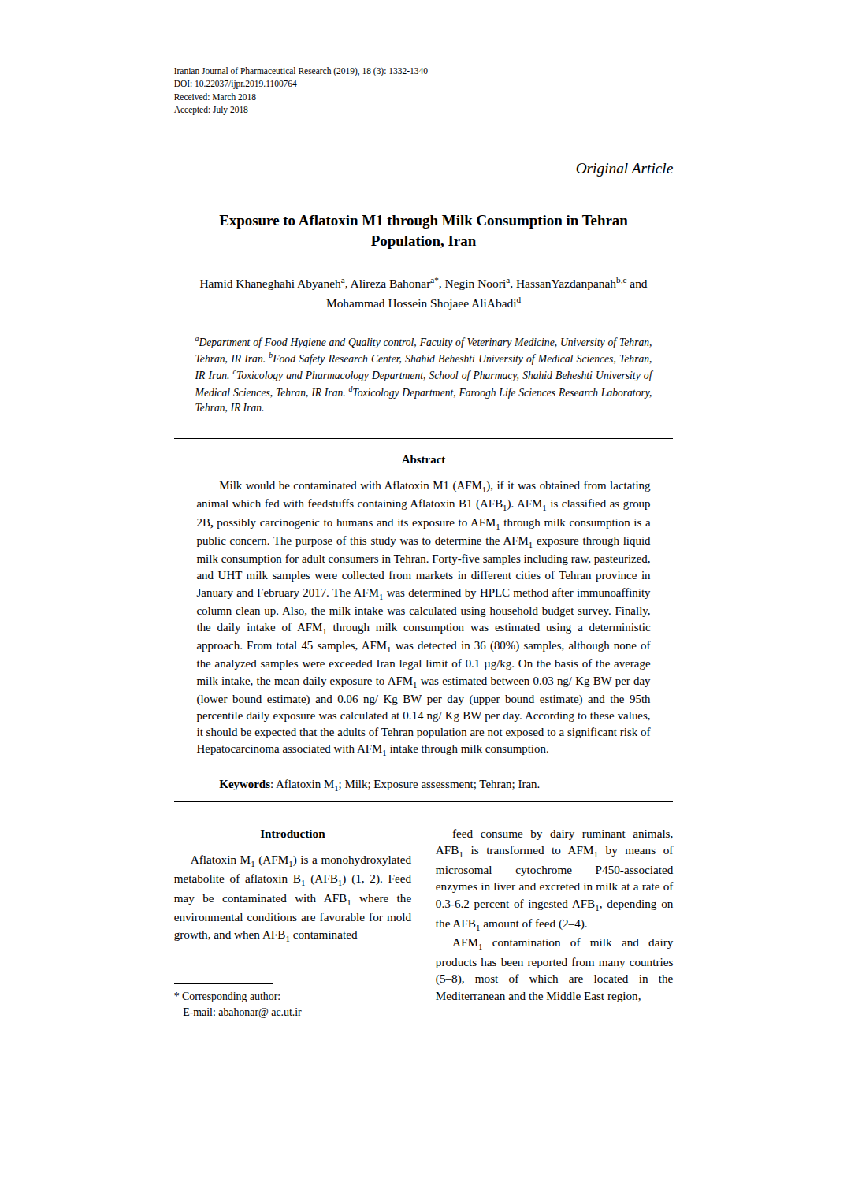Iranian Journal of Pharmaceutical Research (2019), 18 (3): 1332-1340
DOI: 10.22037/ijpr.2019.1100764
Received: March 2018
Accepted: July 2018
Original Article
Exposure to Aflatoxin M1 through Milk Consumption in Tehran
Population, Iran
Hamid Khaneghahi Abyaneha, Alireza Bahonara*, Negin Nooria, HassanYazdanpanahb,c and
Mohammad Hossein Shojaee AliAbadid
aDepartment of Food Hygiene and Quality control, Faculty of Veterinary Medicine, University of Tehran, Tehran, IR Iran. bFood Safety Research Center, Shahid Beheshti University of Medical Sciences, Tehran, IR Iran. cToxicology and Pharmacology Department, School of Pharmacy, Shahid Beheshti University of Medical Sciences, Tehran, IR Iran. dToxicology Department, Faroogh Life Sciences Research Laboratory, Tehran, IR Iran.
Abstract
Milk would be contaminated with Aflatoxin M1 (AFM1), if it was obtained from lactating animal which fed with feedstuffs containing Aflatoxin B1 (AFB1). AFM1 is classified as group 2B, possibly carcinogenic to humans and its exposure to AFM1 through milk consumption is a public concern. The purpose of this study was to determine the AFM1 exposure through liquid milk consumption for adult consumers in Tehran. Forty-five samples including raw, pasteurized, and UHT milk samples were collected from markets in different cities of Tehran province in January and February 2017. The AFM1 was determined by HPLC method after immunoaffinity column clean up. Also, the milk intake was calculated using household budget survey. Finally, the daily intake of AFM1 through milk consumption was estimated using a deterministic approach. From total 45 samples, AFM1 was detected in 36 (80%) samples, although none of the analyzed samples were exceeded Iran legal limit of 0.1 µg/kg. On the basis of the average milk intake, the mean daily exposure to AFM1 was estimated between 0.03 ng/ Kg BW per day (lower bound estimate) and 0.06 ng/ Kg BW per day (upper bound estimate) and the 95th percentile daily exposure was calculated at 0.14 ng/ Kg BW per day. According to these values, it should be expected that the adults of Tehran population are not exposed to a significant risk of Hepatocarcinoma associated with AFM1 intake through milk consumption.
Keywords: Aflatoxin M1; Milk; Exposure assessment; Tehran; Iran.
Introduction
Aflatoxin M1 (AFM1) is a monohydroxylated metabolite of aflatoxin B1 (AFB1) (1, 2). Feed may be contaminated with AFB1 where the environmental conditions are favorable for mold growth, and when AFB1 contaminated
* Corresponding author:
E-mail: abahonar@ ac.ut.ir
feed consume by dairy ruminant animals, AFB1 is transformed to AFM1 by means of microsomal cytochrome P450-associated enzymes in liver and excreted in milk at a rate of 0.3-6.2 percent of ingested AFB1, depending on the AFB1 amount of feed (2–4).
AFM1 contamination of milk and dairy products has been reported from many countries (5–8), most of which are located in the Mediterranean and the Middle East region,